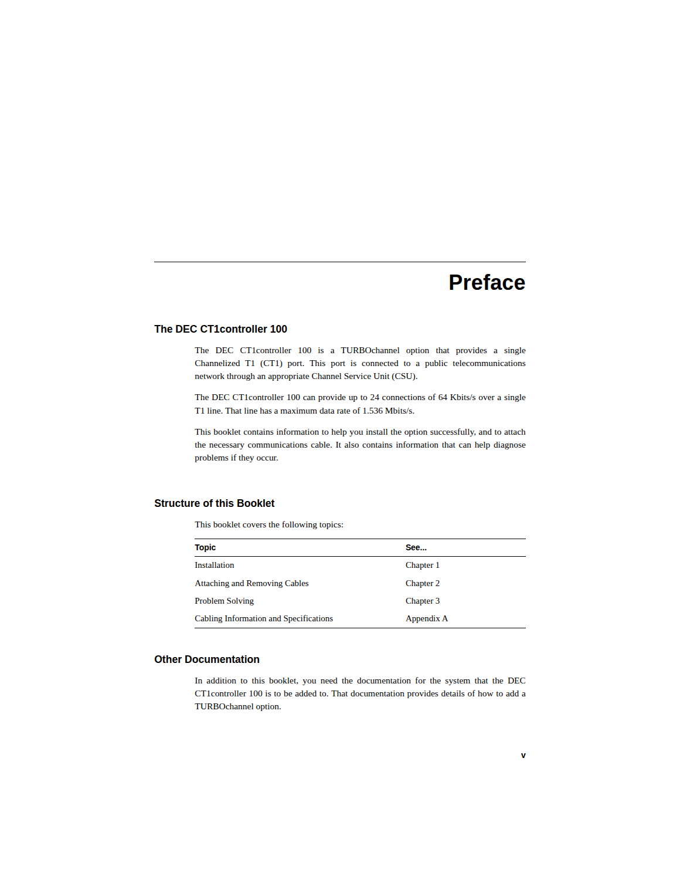Preface
The DEC CT1controller 100
The DEC CT1controller 100 is a TURBOchannel option that provides a single Channelized T1 (CT1) port. This port is connected to a public telecommunications network through an appropriate Channel Service Unit (CSU).
The DEC CT1controller 100 can provide up to 24 connections of 64 Kbits/s over a single T1 line. That line has a maximum data rate of 1.536 Mbits/s.
This booklet contains information to help you install the option successfully, and to attach the necessary communications cable. It also contains information that can help diagnose problems if they occur.
Structure of this Booklet
This booklet covers the following topics:
| Topic | See... |
| --- | --- |
| Installation | Chapter 1 |
| Attaching and Removing Cables | Chapter 2 |
| Problem Solving | Chapter 3 |
| Cabling Information and Specifications | Appendix A |
Other Documentation
In addition to this booklet, you need the documentation for the system that the DEC CT1controller 100 is to be added to. That documentation provides details of how to add a TURBOchannel option.
v